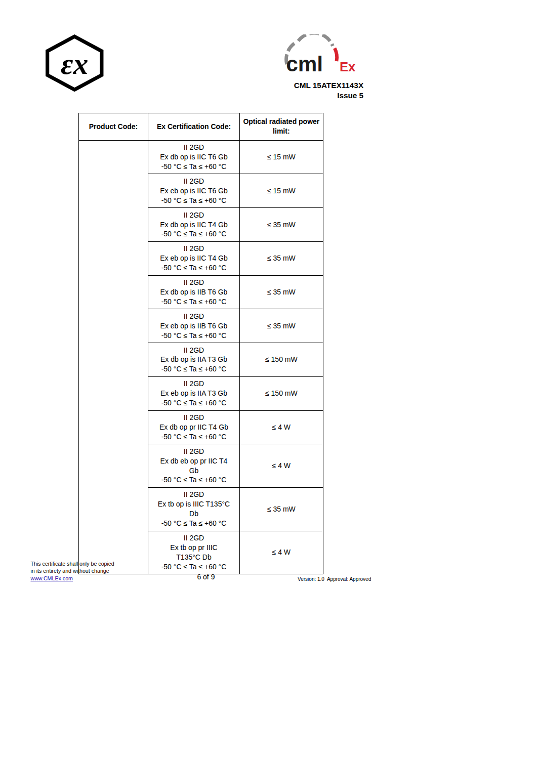εx
cml Ex
CML 15ATEX1143X
Issue 5
| Product Code: | Ex Certification Code: | Optical radiated power limit: |
| --- | --- | --- |
| | II 2GD Ex db op is IIC T6 Gb -50 °C ≤ Ta ≤ +60 °C | ≤ 15 mW |
| II 2GD Ex eb op is IIC T6 Gb -50 °C ≤ Ta ≤ +60 °C | ≤ 15 mW |
| II 2GD Ex db op is IIC T4 Gb -50 °C ≤ Ta ≤ +60 °C | ≤ 35 mW |
| II 2GD Ex eb op is IIC T4 Gb -50 °C ≤ Ta ≤ +60 °C | ≤ 35 mW |
| II 2GD Ex db op is IIB T6 Gb -50 °C ≤ Ta ≤ +60 °C | ≤ 35 mW |
| II 2GD Ex eb op is IIB T6 Gb -50 °C ≤ Ta ≤ +60 °C | ≤ 35 mW |
| II 2GD Ex db op is IIA T3 Gb -50 °C ≤ Ta ≤ +60 °C | ≤ 150 mW |
| II 2GD Ex eb op is IIA T3 Gb -50 °C ≤ Ta ≤ +60 °C | ≤ 150 mW |
| II 2GD Ex db op pr IIC T4 Gb -50 °C ≤ Ta ≤ +60 °C | ≤ 4 W |
| II 2GD Ex db eb op pr IIC T4 Gb -50 °C ≤ Ta ≤ +60 °C | ≤ 4 W |
| II 2GD Ex tb op is IIIC T135°C Db -50 °C ≤ Ta ≤ +60 °C | ≤ 35 mW |
| II 2GD Ex tb op pr IIIC T135°C Db -50 °C ≤ Ta ≤ +60 °C | ≤ 4 W |
This certificate shall only be copied
in its entirety and without change
www.CMLEx.com
6 of 9
Version: 1.0 Approval: Approved